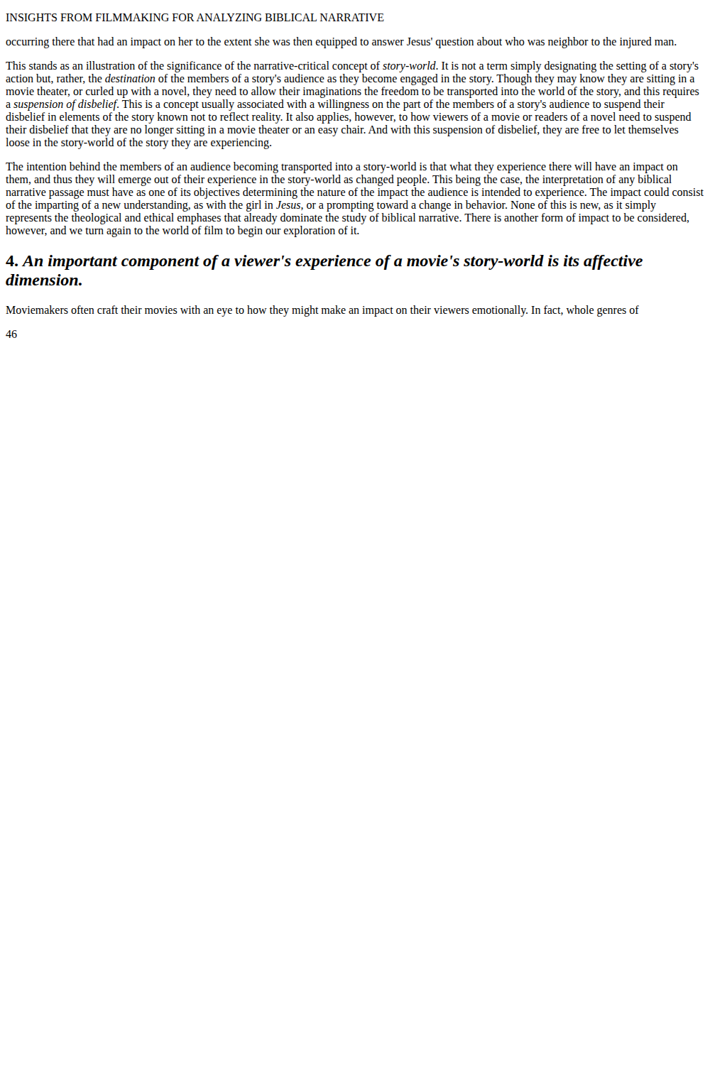INSIGHTS FROM FILMMAKING FOR ANALYZING BIBLICAL NARRATIVE
occurring there that had an impact on her to the extent she was then equipped to answer Jesus' question about who was neighbor to the injured man.
This stands as an illustration of the significance of the narrative-critical concept of story-world. It is not a term simply designating the setting of a story's action but, rather, the destination of the members of a story's audience as they become engaged in the story. Though they may know they are sitting in a movie theater, or curled up with a novel, they need to allow their imaginations the freedom to be transported into the world of the story, and this requires a suspension of disbelief. This is a concept usually associated with a willingness on the part of the members of a story's audience to suspend their disbelief in elements of the story known not to reflect reality. It also applies, however, to how viewers of a movie or readers of a novel need to suspend their disbelief that they are no longer sitting in a movie theater or an easy chair. And with this suspension of disbelief, they are free to let themselves loose in the story-world of the story they are experiencing.
The intention behind the members of an audience becoming transported into a story-world is that what they experience there will have an impact on them, and thus they will emerge out of their experience in the story-world as changed people. This being the case, the interpretation of any biblical narrative passage must have as one of its objectives determining the nature of the impact the audience is intended to experience. The impact could consist of the imparting of a new understanding, as with the girl in Jesus, or a prompting toward a change in behavior. None of this is new, as it simply represents the theological and ethical emphases that already dominate the study of biblical narrative. There is another form of impact to be considered, however, and we turn again to the world of film to begin our exploration of it.
4. An important component of a viewer's experience of a movie's story-world is its affective dimension.
Moviemakers often craft their movies with an eye to how they might make an impact on their viewers emotionally. In fact, whole genres of
46